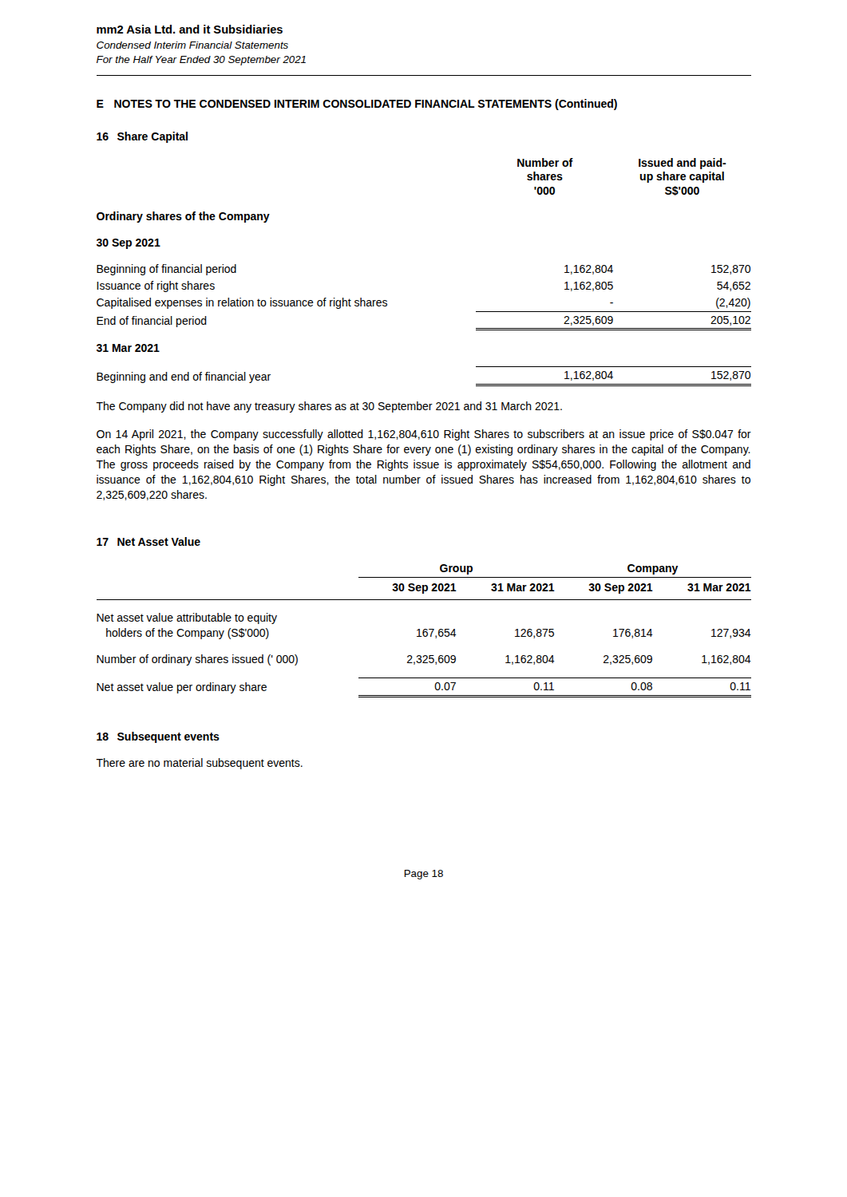mm2 Asia Ltd. and it Subsidiaries
Condensed Interim Financial Statements
For the Half Year Ended 30 September 2021
ENOTES TO THE CONDENSED INTERIM CONSOLIDATED FINANCIAL STATEMENTS (Continued)
16 Share Capital
| | Number of shares '000 | Issued and paid- up share capital S$'000 |
| Ordinary shares of the Company | | |
| 30 Sep 2021 | | |
| Beginning of financial period | 1,162,804 | 152,870 |
| Issuance of right shares | 1,162,805 | 54,652 |
| Capitalised expenses in relation to issuance of right shares | - | (2,420) |
| End of financial period | 2,325,609 | 205,102 |
| 31 Mar 2021 | | |
| Beginning and end of financial year | 1,162,804 | 152,870 |
The Company did not have any treasury shares as at 30 September 2021 and 31 March 2021.
On 14 April 2021, the Company successfully allotted 1,162,804,610 Right Shares to subscribers at an issue price of S$0.047 for each Rights Share, on the basis of one (1) Rights Share for every one (1) existing ordinary shares in the capital of the Company. The gross proceeds raised by the Company from the Rights issue is approximately S$54,650,000. Following the allotment and issuance of the 1,162,804,610 Right Shares, the total number of issued Shares has increased from 1,162,804,610 shares to 2,325,609,220 shares.
17 Net Asset Value
| | Group | Company |
| | 30 Sep 2021 | 31 Mar 2021 | 30 Sep 2021 | 31 Mar 2021 |
| Net asset value attributable to equity holders of the Company (S$'000) | 167,654 | 126,875 | 176,814 | 127,934 |
| Number of ordinary shares issued (' 000) | 2,325,609 | 1,162,804 | 2,325,609 | 1,162,804 |
| Net asset value per ordinary share | 0.07 | 0.11 | 0.08 | 0.11 |
18 Subsequent events
There are no material subsequent events.
Page 18